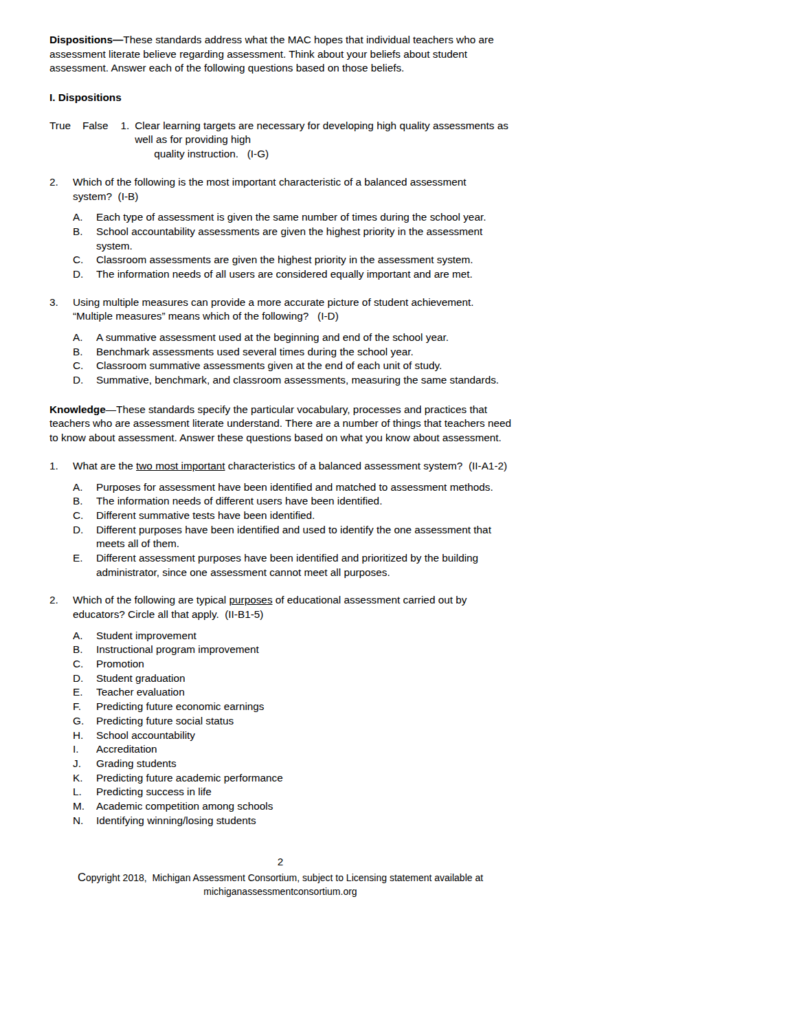Dispositions—These standards address what the MAC hopes that individual teachers who are assessment literate believe regarding assessment. Think about your beliefs about student assessment. Answer each of the following questions based on those beliefs.
I. Dispositions
True False 1. Clear learning targets are necessary for developing high quality assessments as well as for providing highquality instruction. (I-G)
2. Which of the following is the most important characteristic of a balanced assessment system? (I-B)
A. Each type of assessment is given the same number of times during the school year.
B. School accountability assessments are given the highest priority in the assessment system.
C. Classroom assessments are given the highest priority in the assessment system.
D. The information needs of all users are considered equally important and are met.
3. Using multiple measures can provide a more accurate picture of student achievement. “Multiple measures” means which of the following? (I-D)
A. A summative assessment used at the beginning and end of the school year.
B. Benchmark assessments used several times during the school year.
C. Classroom summative assessments given at the end of each unit of study.
D. Summative, benchmark, and classroom assessments, measuring the same standards.
Knowledge—These standards specify the particular vocabulary, processes and practices that teachers who are assessment literate understand. There are a number of things that teachers need to know about assessment. Answer these questions based on what you know about assessment.
1. What are the two most important characteristics of a balanced assessment system? (II-A1-2)
A. Purposes for assessment have been identified and matched to assessment methods.
B. The information needs of different users have been identified.
C. Different summative tests have been identified.
D. Different purposes have been identified and used to identify the one assessment that meets all of them.
E. Different assessment purposes have been identified and prioritized by the building administrator, since one assessment cannot meet all purposes.
2. Which of the following are typical purposes of educational assessment carried out by educators? Circle all that apply. (II-B1-5)
A. Student improvement
B. Instructional program improvement
C. Promotion
D. Student graduation
E. Teacher evaluation
F. Predicting future economic earnings
G. Predicting future social status
H. School accountability
I. Accreditation
J. Grading students
K. Predicting future academic performance
L. Predicting success in life
M. Academic competition among schools
N. Identifying winning/losing students
2
Copyright 2018, Michigan Assessment Consortium, subject to Licensing statement available at
michiganassessmentconsortium.org